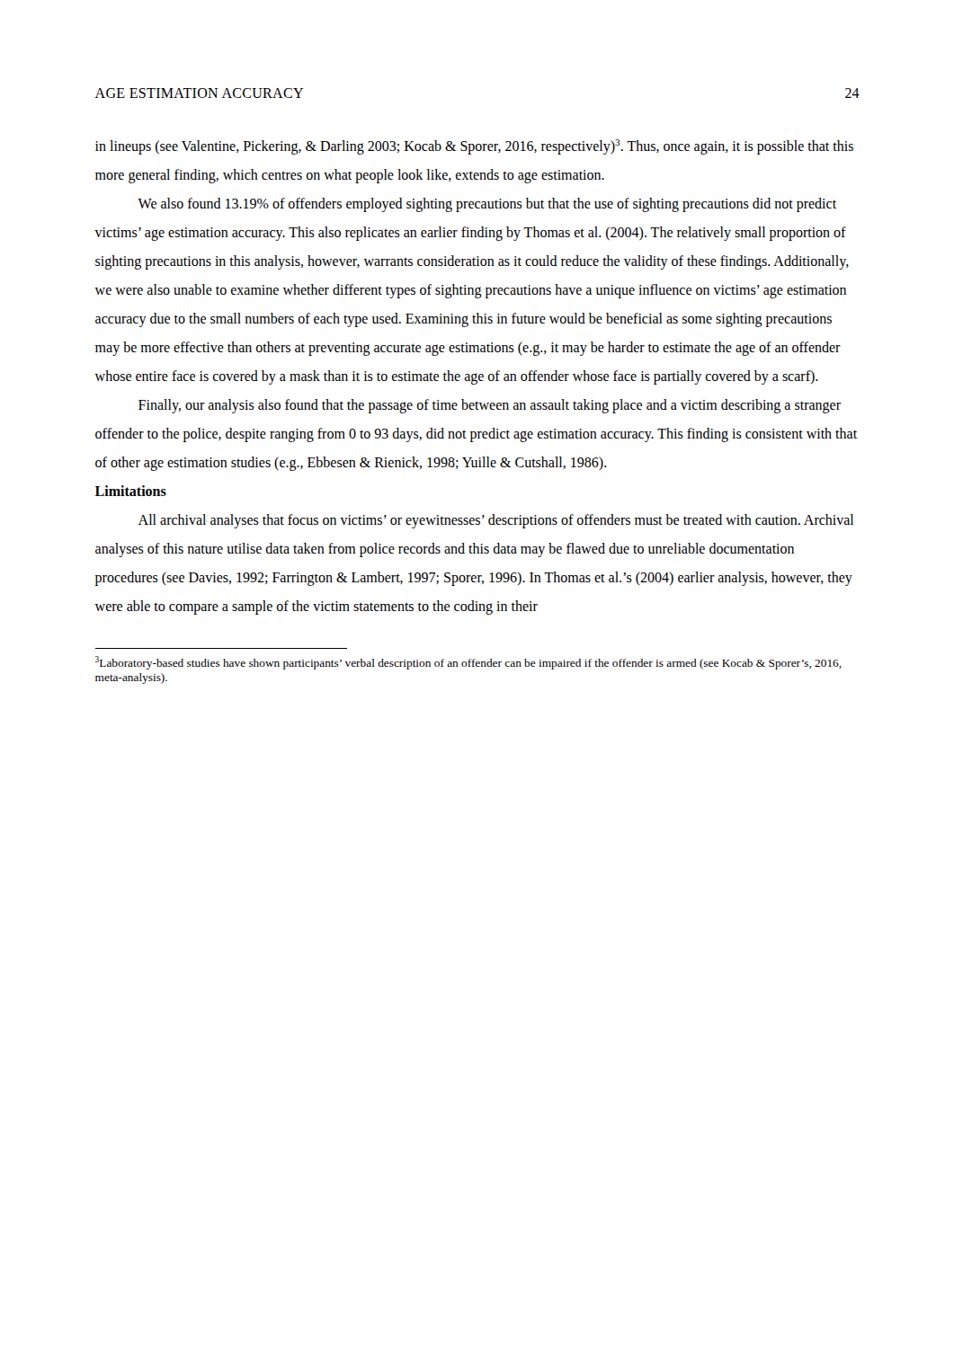AGE ESTIMATION ACCURACY 24
in lineups (see Valentine, Pickering, & Darling 2003; Kocab & Sporer, 2016, respectively)3. Thus, once again, it is possible that this more general finding, which centres on what people look like, extends to age estimation.
We also found 13.19% of offenders employed sighting precautions but that the use of sighting precautions did not predict victims’ age estimation accuracy. This also replicates an earlier finding by Thomas et al. (2004). The relatively small proportion of sighting precautions in this analysis, however, warrants consideration as it could reduce the validity of these findings. Additionally, we were also unable to examine whether different types of sighting precautions have a unique influence on victims’ age estimation accuracy due to the small numbers of each type used. Examining this in future would be beneficial as some sighting precautions may be more effective than others at preventing accurate age estimations (e.g., it may be harder to estimate the age of an offender whose entire face is covered by a mask than it is to estimate the age of an offender whose face is partially covered by a scarf).
Finally, our analysis also found that the passage of time between an assault taking place and a victim describing a stranger offender to the police, despite ranging from 0 to 93 days, did not predict age estimation accuracy. This finding is consistent with that of other age estimation studies (e.g., Ebbesen & Rienick, 1998; Yuille & Cutshall, 1986).
Limitations
All archival analyses that focus on victims’ or eyewitnesses’ descriptions of offenders must be treated with caution. Archival analyses of this nature utilise data taken from police records and this data may be flawed due to unreliable documentation procedures (see Davies, 1992; Farrington & Lambert, 1997; Sporer, 1996). In Thomas et al.’s (2004) earlier analysis, however, they were able to compare a sample of the victim statements to the coding in their
3Laboratory-based studies have shown participants’ verbal description of an offender can be impaired if the offender is armed (see Kocab & Sporer’s, 2016, meta-analysis).